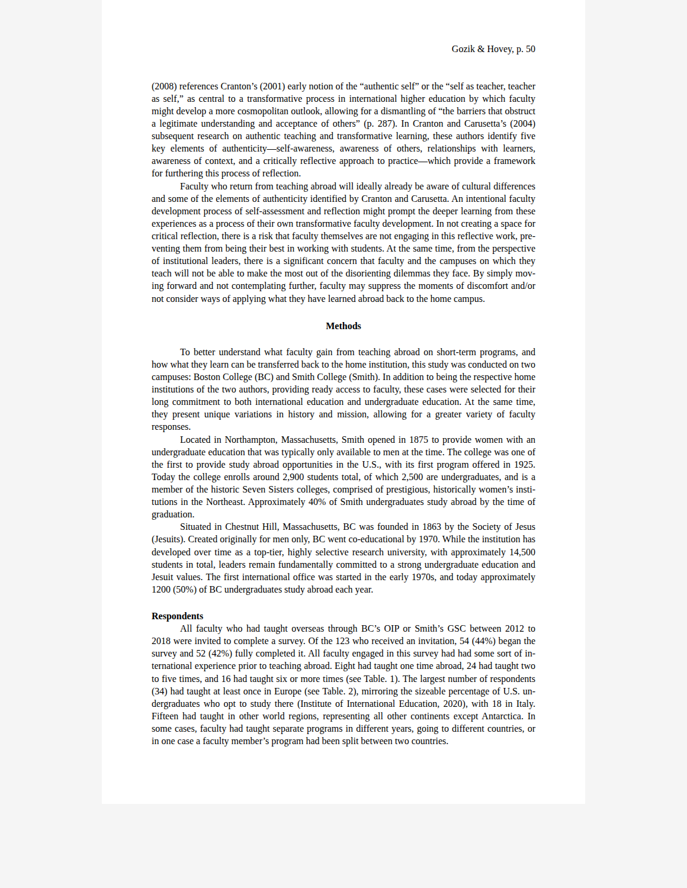Gozik & Hovey, p. 50
(2008) references Cranton’s (2001) early notion of the “authentic self” or the “self as teacher, teacher as self,” as central to a transformative process in international higher education by which faculty might develop a more cosmopolitan outlook, allowing for a dismantling of “the barriers that obstruct a legitimate understanding and acceptance of others” (p. 287). In Cranton and Carusetta’s (2004) subsequent research on authentic teaching and transformative learning, these authors identify five key elements of authenticity—self-awareness, awareness of others, relationships with learners, awareness of context, and a critically reflective approach to practice—which provide a framework for furthering this process of reflection.
Faculty who return from teaching abroad will ideally already be aware of cultural differences and some of the elements of authenticity identified by Cranton and Carusetta. An intentional faculty development process of self-assessment and reflection might prompt the deeper learning from these experiences as a process of their own transformative faculty development. In not creating a space for critical reflection, there is a risk that faculty themselves are not engaging in this reflective work, preventing them from being their best in working with students. At the same time, from the perspective of institutional leaders, there is a significant concern that faculty and the campuses on which they teach will not be able to make the most out of the disorienting dilemmas they face. By simply moving forward and not contemplating further, faculty may suppress the moments of discomfort and/or not consider ways of applying what they have learned abroad back to the home campus.
Methods
To better understand what faculty gain from teaching abroad on short-term programs, and how what they learn can be transferred back to the home institution, this study was conducted on two campuses: Boston College (BC) and Smith College (Smith). In addition to being the respective home institutions of the two authors, providing ready access to faculty, these cases were selected for their long commitment to both international education and undergraduate education. At the same time, they present unique variations in history and mission, allowing for a greater variety of faculty responses.
Located in Northampton, Massachusetts, Smith opened in 1875 to provide women with an undergraduate education that was typically only available to men at the time. The college was one of the first to provide study abroad opportunities in the U.S., with its first program offered in 1925. Today the college enrolls around 2,900 students total, of which 2,500 are undergraduates, and is a member of the historic Seven Sisters colleges, comprised of prestigious, historically women’s institutions in the Northeast. Approximately 40% of Smith undergraduates study abroad by the time of graduation.
Situated in Chestnut Hill, Massachusetts, BC was founded in 1863 by the Society of Jesus (Jesuits). Created originally for men only, BC went co-educational by 1970. While the institution has developed over time as a top-tier, highly selective research university, with approximately 14,500 students in total, leaders remain fundamentally committed to a strong undergraduate education and Jesuit values. The first international office was started in the early 1970s, and today approximately 1200 (50%) of BC undergraduates study abroad each year.
Respondents
All faculty who had taught overseas through BC’s OIP or Smith’s GSC between 2012 to 2018 were invited to complete a survey. Of the 123 who received an invitation, 54 (44%) began the survey and 52 (42%) fully completed it. All faculty engaged in this survey had had some sort of international experience prior to teaching abroad. Eight had taught one time abroad, 24 had taught two to five times, and 16 had taught six or more times (see Table. 1). The largest number of respondents (34) had taught at least once in Europe (see Table. 2), mirroring the sizeable percentage of U.S. undergraduates who opt to study there (Institute of International Education, 2020), with 18 in Italy. Fifteen had taught in other world regions, representing all other continents except Antarctica. In some cases, faculty had taught separate programs in different years, going to different countries, or in one case a faculty member’s program had been split between two countries.